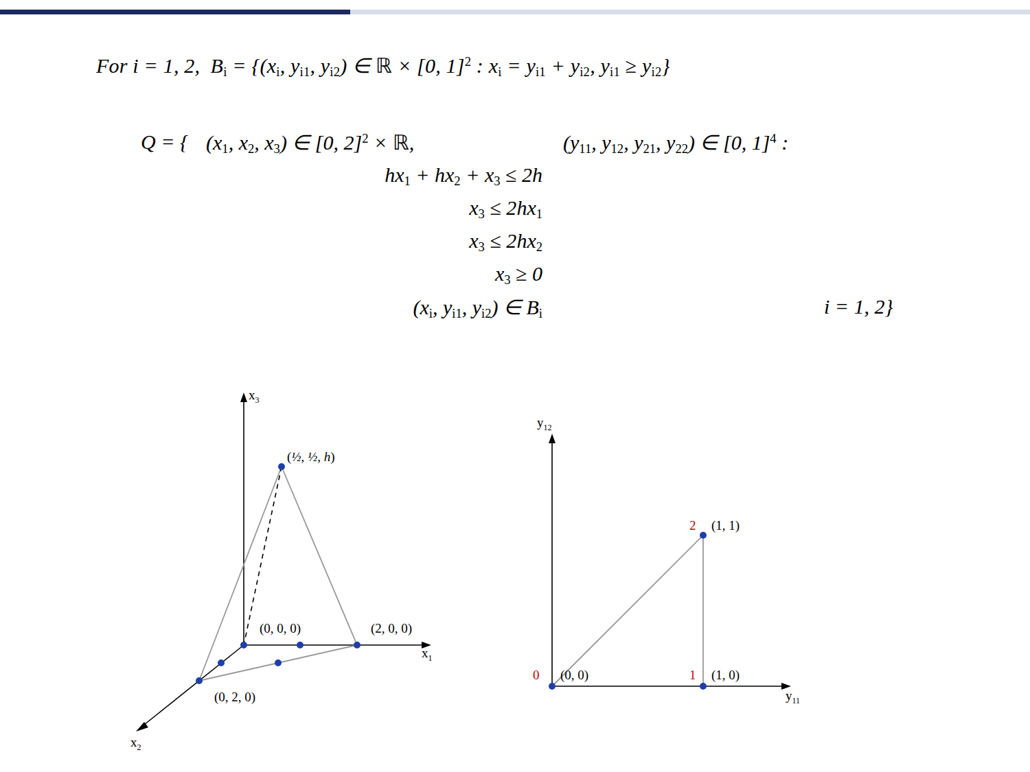For i = 1, 2, Bi = {(xi, yi1, yi2) ∈ ℝ × [0, 1]2 : xi = yi1 + yi2, yi1 ≥ yi2}
Q = { (x1, x2, x3) ∈ [0, 2]2 × ℝ, (y11, y12, y21, y22) ∈ [0, 1]4 :
hx1 + hx2 + x3 ≤ 2h
x3 ≤ 2hx1
x3 ≤ 2hx2
x3 ≥ 0
(xi, yi1, yi2) ∈ Bi i = 1, 2}
x3 x1 x2 (½, ½, h) (0, 0, 0) (2, 0, 0) (0, 2, 0) y12 y11 (0, 0) (1, 0) (1, 1) 0 1 2